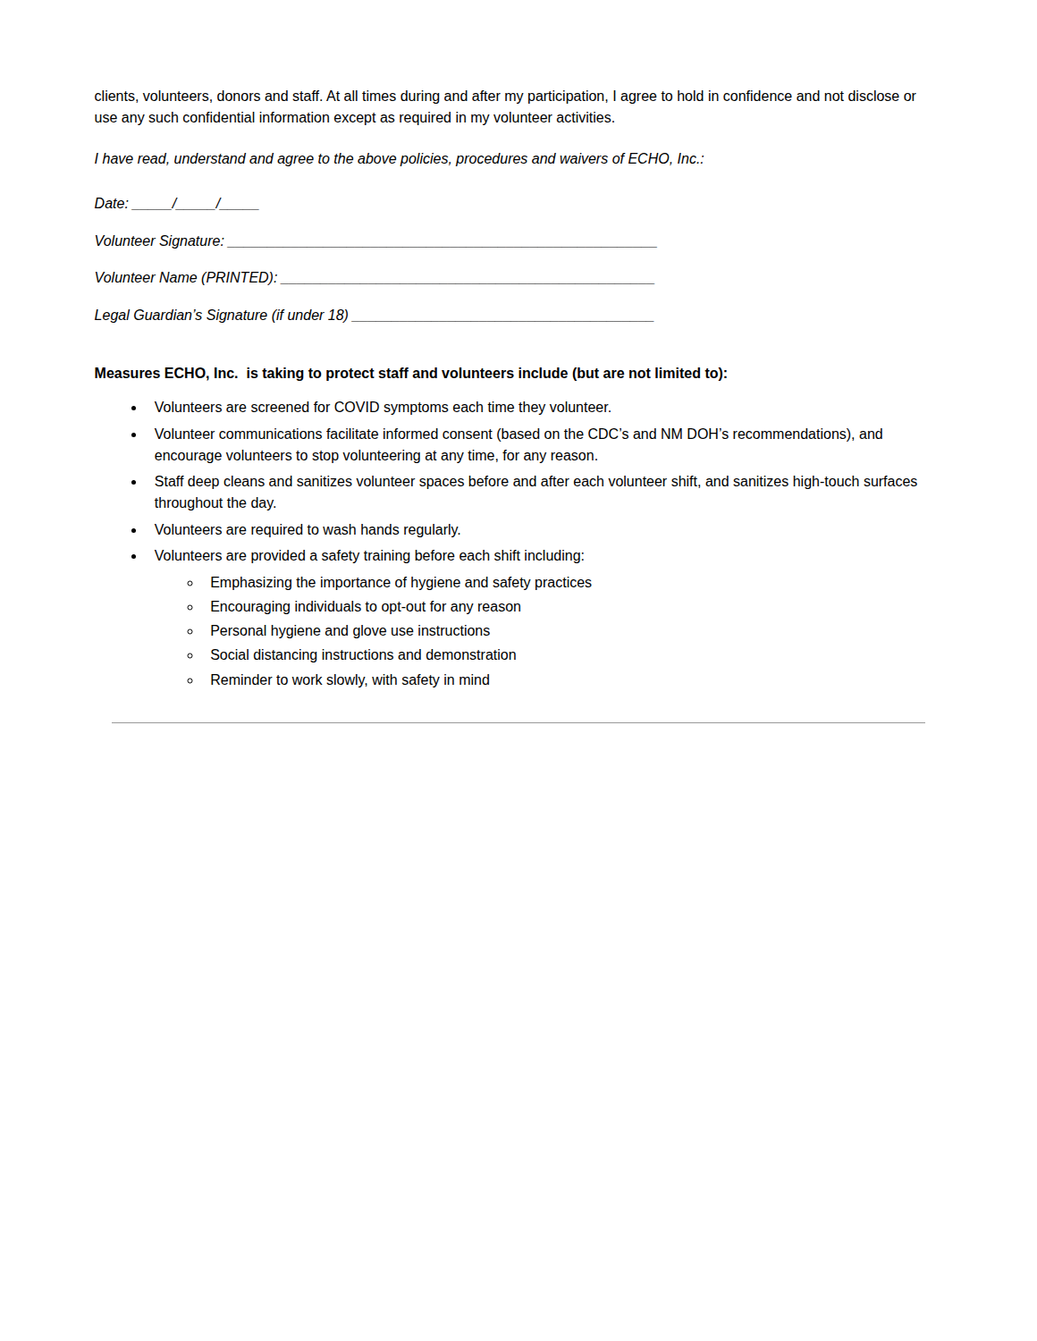clients, volunteers, donors and staff. At all times during and after my participation, I agree to hold in confidence and not disclose or use any such confidential information except as required in my volunteer activities.
I have read, understand and agree to the above policies, procedures and waivers of ECHO, Inc.:
Date: _____/_____/_____
Volunteer Signature: ______________________________________________________
Volunteer Name (PRINTED): _______________________________________________
Legal Guardian’s Signature (if under 18) ______________________________________
Measures ECHO, Inc. is taking to protect staff and volunteers include (but are not limited to):
Volunteers are screened for COVID symptoms each time they volunteer.
Volunteer communications facilitate informed consent (based on the CDC’s and NM DOH’s recommendations), and encourage volunteers to stop volunteering at any time, for any reason.
Staff deep cleans and sanitizes volunteer spaces before and after each volunteer shift, and sanitizes high-touch surfaces throughout the day.
Volunteers are required to wash hands regularly.
Volunteers are provided a safety training before each shift including:
Emphasizing the importance of hygiene and safety practices
Encouraging individuals to opt-out for any reason
Personal hygiene and glove use instructions
Social distancing instructions and demonstration
Reminder to work slowly, with safety in mind